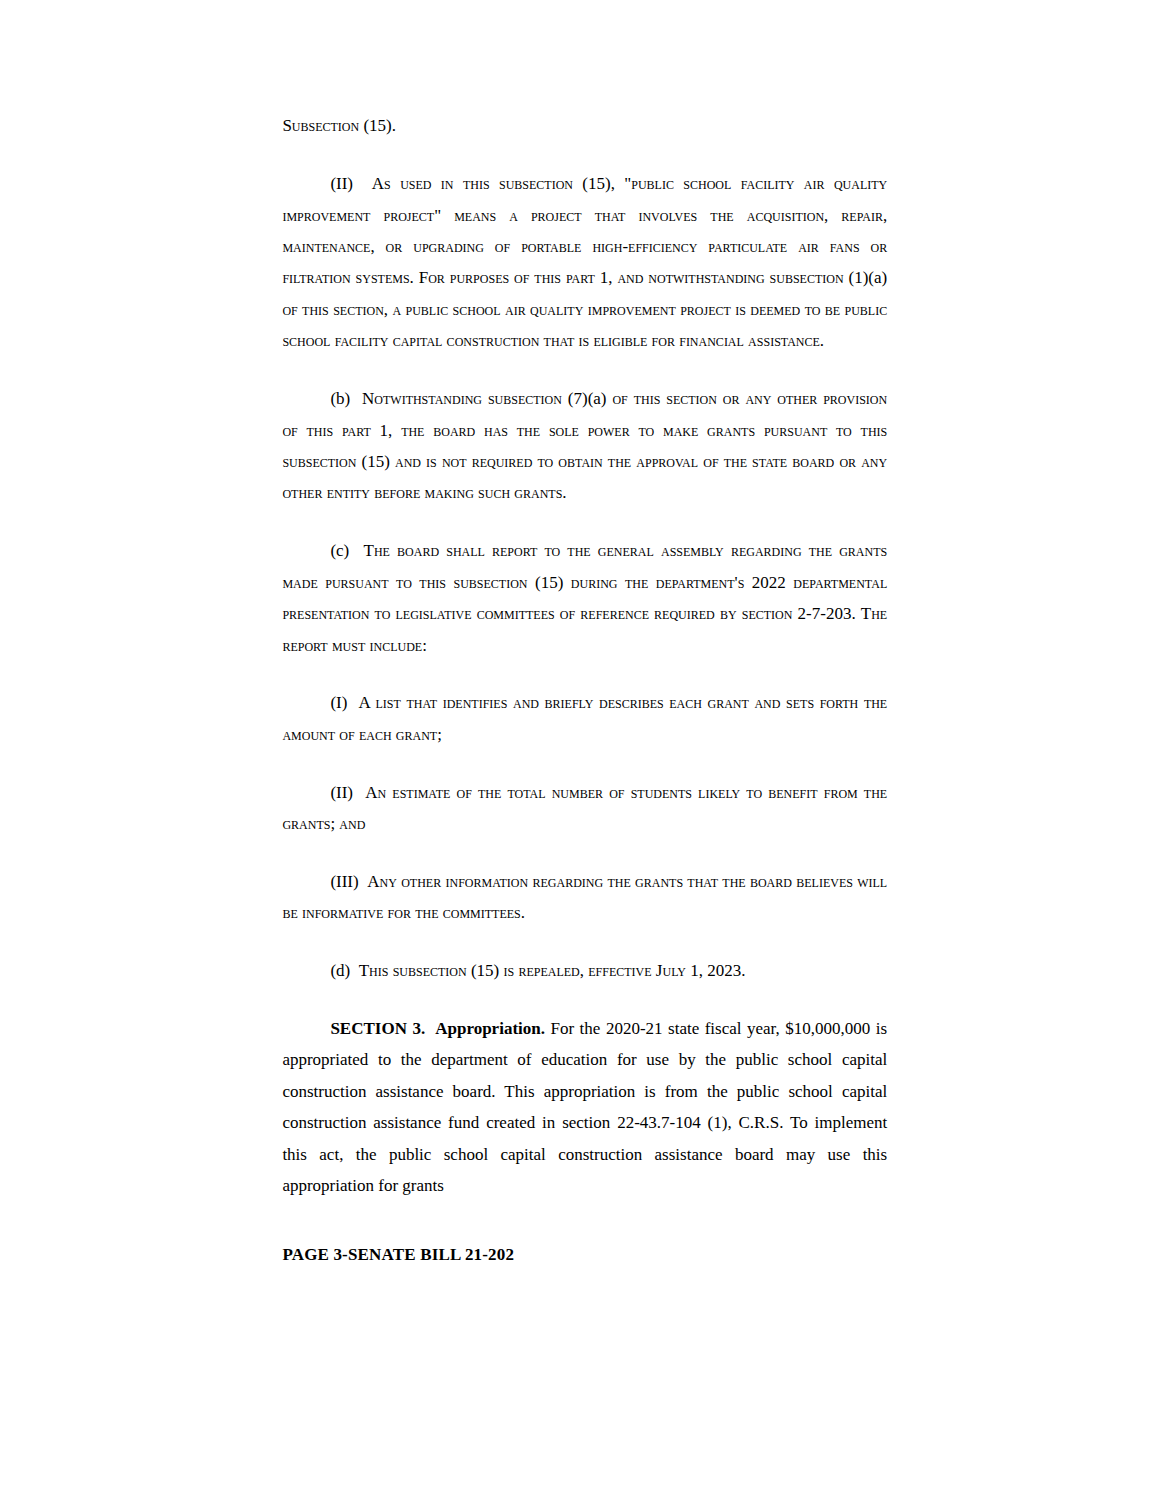Subsection (15).
(II) As used in this subsection (15), "public school facility air quality improvement project" means a project that involves the acquisition, repair, maintenance, or upgrading of portable high-efficiency particulate air fans or filtration systems. For purposes of this part 1, and notwithstanding subsection (1)(a) of this section, a public school air quality improvement project is deemed to be public school facility capital construction that is eligible for financial assistance.
(b) Notwithstanding subsection (7)(a) of this section or any other provision of this part 1, the board has the sole power to make grants pursuant to this subsection (15) and is not required to obtain the approval of the state board or any other entity before making such grants.
(c) The board shall report to the general assembly regarding the grants made pursuant to this subsection (15) during the department's 2022 departmental presentation to legislative committees of reference required by section 2-7-203. The report must include:
(I) A list that identifies and briefly describes each grant and sets forth the amount of each grant;
(II) An estimate of the total number of students likely to benefit from the grants; and
(III) Any other information regarding the grants that the board believes will be informative for the committees.
(d) This subsection (15) is repealed, effective July 1, 2023.
SECTION 3. Appropriation. For the 2020-21 state fiscal year, $10,000,000 is appropriated to the department of education for use by the public school capital construction assistance board. This appropriation is from the public school capital construction assistance fund created in section 22-43.7-104 (1), C.R.S. To implement this act, the public school capital construction assistance board may use this appropriation for grants
PAGE 3-SENATE BILL 21-202